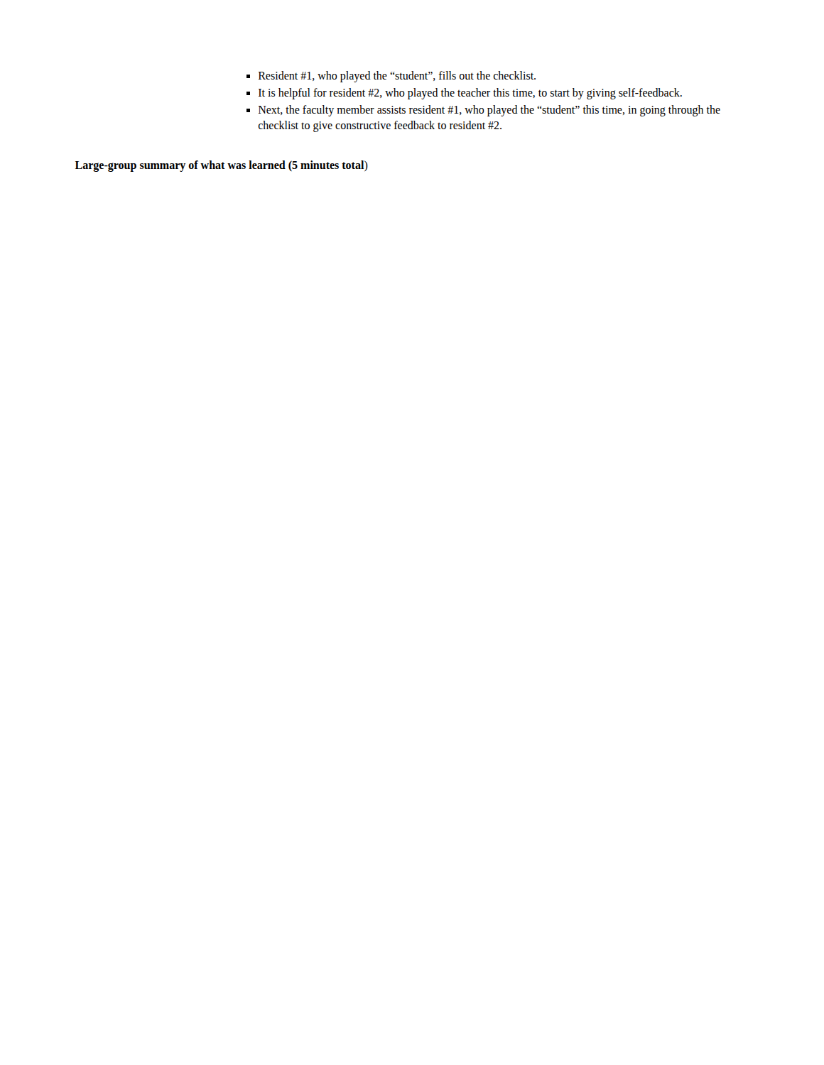Resident #1, who played the “student”, fills out the checklist.
It is helpful for resident #2, who played the teacher this time, to start by giving self-feedback.
Next, the faculty member assists resident #1, who played the “student” this time, in going through the checklist to give constructive feedback to resident #2.
Large-group summary of what was learned (5 minutes total)